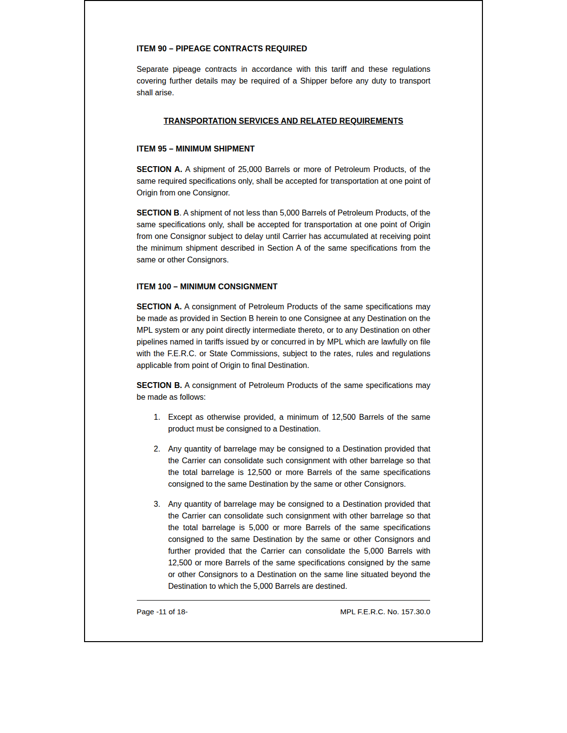ITEM 90 – PIPEAGE CONTRACTS REQUIRED
Separate pipeage contracts in accordance with this tariff and these regulations covering further details may be required of a Shipper before any duty to transport shall arise.
TRANSPORTATION SERVICES AND RELATED REQUIREMENTS
ITEM 95 – MINIMUM SHIPMENT
SECTION A. A shipment of 25,000 Barrels or more of Petroleum Products, of the same required specifications only, shall be accepted for transportation at one point of Origin from one Consignor.
SECTION B. A shipment of not less than 5,000 Barrels of Petroleum Products, of the same specifications only, shall be accepted for transportation at one point of Origin from one Consignor subject to delay until Carrier has accumulated at receiving point the minimum shipment described in Section A of the same specifications from the same or other Consignors.
ITEM 100 – MINIMUM CONSIGNMENT
SECTION A. A consignment of Petroleum Products of the same specifications may be made as provided in Section B herein to one Consignee at any Destination on the MPL system or any point directly intermediate thereto, or to any Destination on other pipelines named in tariffs issued by or concurred in by MPL which are lawfully on file with the F.E.R.C. or State Commissions, subject to the rates, rules and regulations applicable from point of Origin to final Destination.
SECTION B. A consignment of Petroleum Products of the same specifications may be made as follows:
Except as otherwise provided, a minimum of 12,500 Barrels of the same product must be consigned to a Destination.
Any quantity of barrelage may be consigned to a Destination provided that the Carrier can consolidate such consignment with other barrelage so that the total barrelage is 12,500 or more Barrels of the same specifications consigned to the same Destination by the same or other Consignors.
Any quantity of barrelage may be consigned to a Destination provided that the Carrier can consolidate such consignment with other barrelage so that the total barrelage is 5,000 or more Barrels of the same specifications consigned to the same Destination by the same or other Consignors and further provided that the Carrier can consolidate the 5,000 Barrels with 12,500 or more Barrels of the same specifications consigned by the same or other Consignors to a Destination on the same line situated beyond the Destination to which the 5,000 Barrels are destined.
Page -11 of 18- MPL F.E.R.C. No. 157.30.0